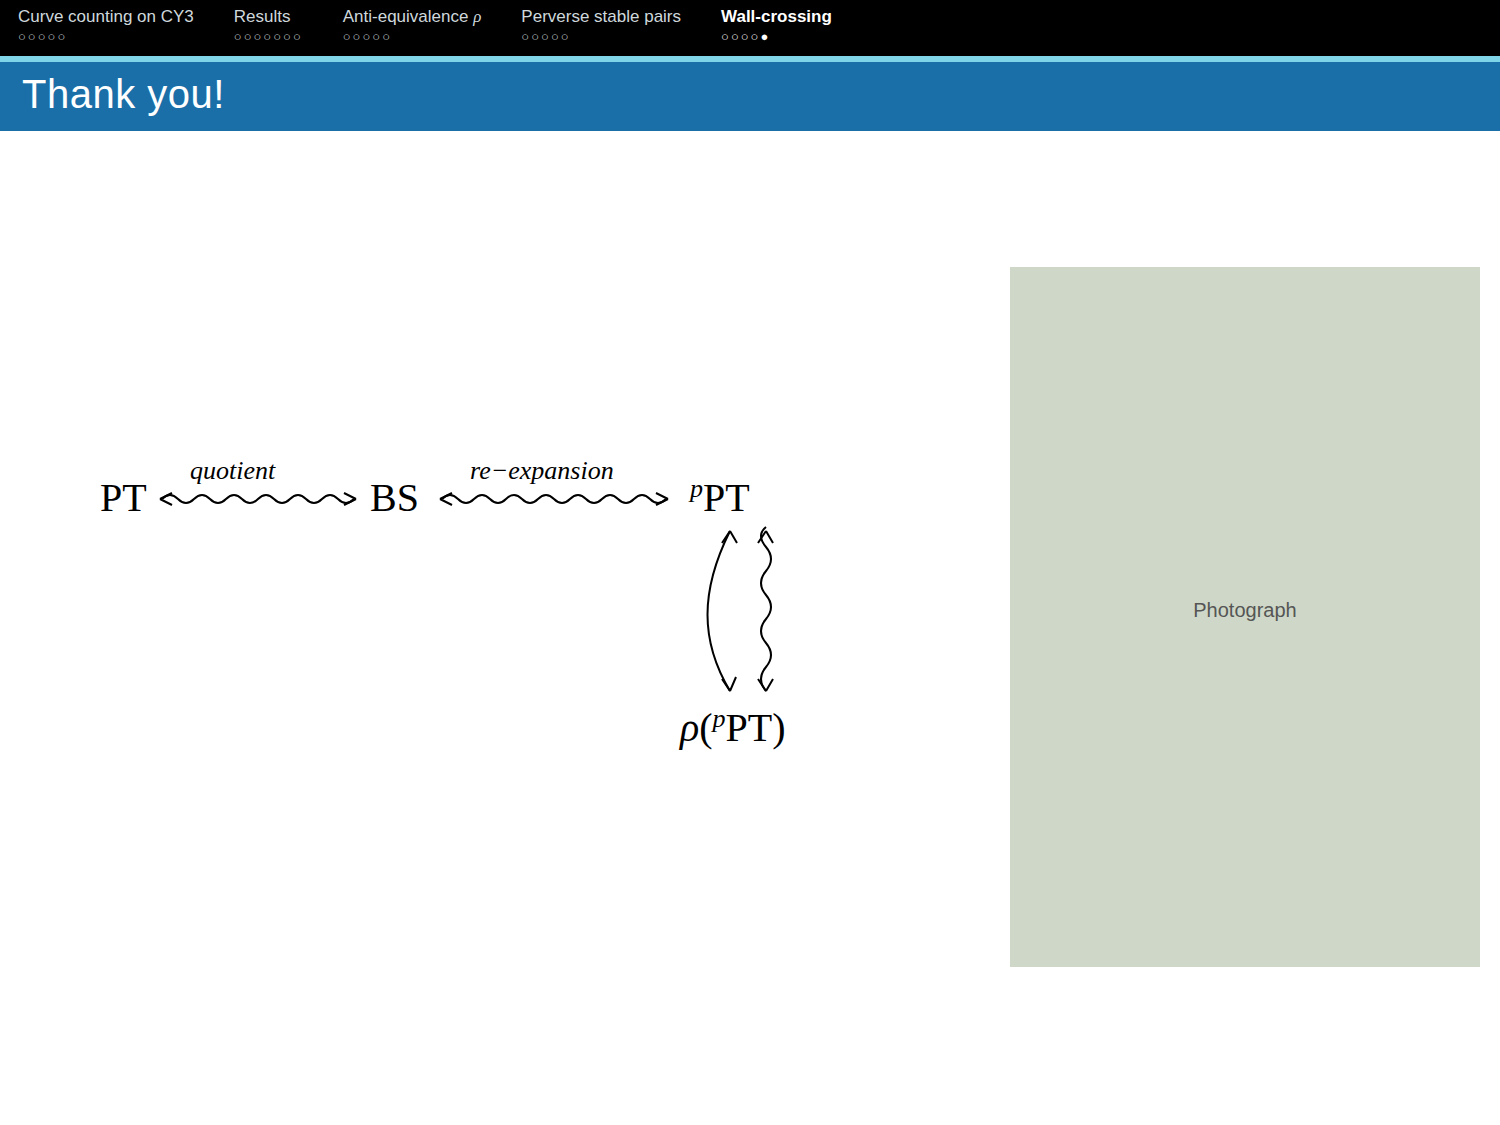Curve counting on CY3
○○○○○
Results
○○○○○○○
Anti-equivalence ρ
○○○○○
Perverse stable pairs
○○○○○
Wall-crossing
○○○○●
Thank you!
PT quotient BS re−expansion pPT ρ(pPT)